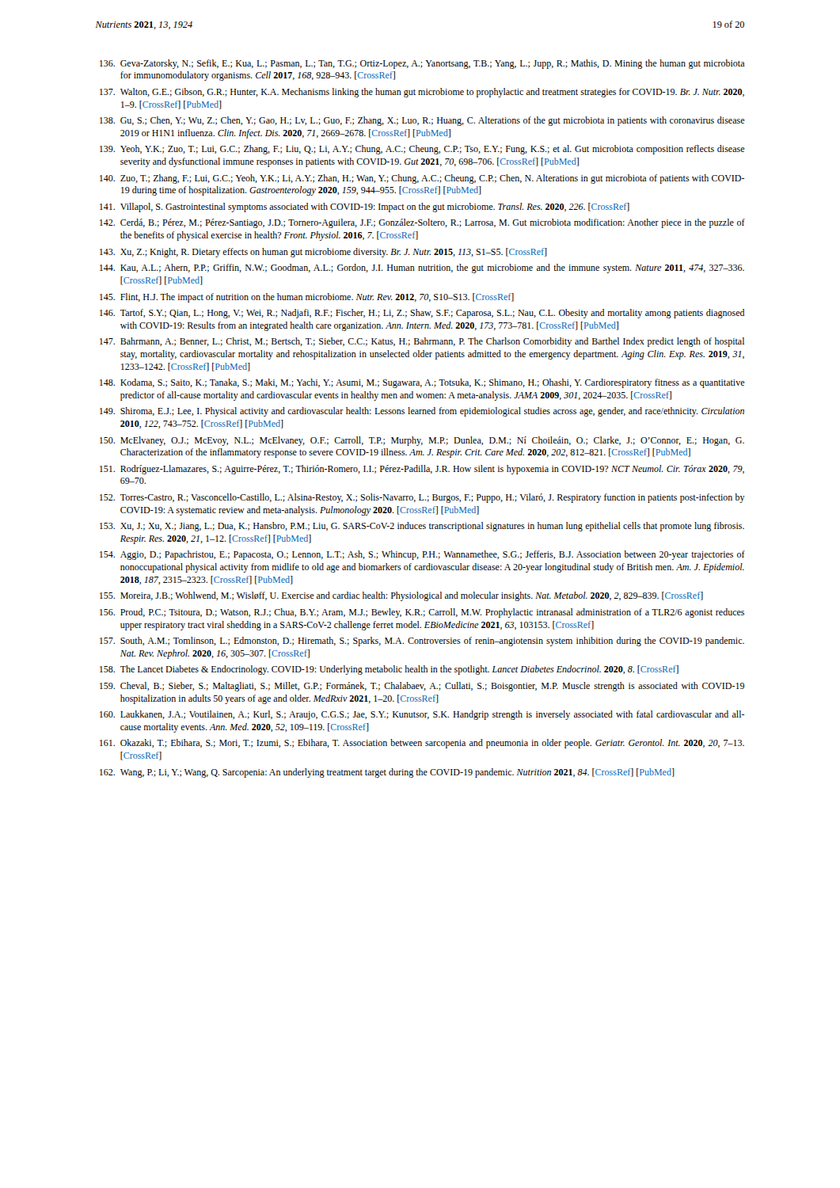Nutrients 2021, 13, 1924
19 of 20
Geva-Zatorsky, N.; Sefik, E.; Kua, L.; Pasman, L.; Tan, T.G.; Ortiz-Lopez, A.; Yanortsang, T.B.; Yang, L.; Jupp, R.; Mathis, D. Mining the human gut microbiota for immunomodulatory organisms. Cell 2017, 168, 928–943. [CrossRef]
Walton, G.E.; Gibson, G.R.; Hunter, K.A. Mechanisms linking the human gut microbiome to prophylactic and treatment strategies for COVID-19. Br. J. Nutr. 2020, 1–9. [CrossRef] [PubMed]
Gu, S.; Chen, Y.; Wu, Z.; Chen, Y.; Gao, H.; Lv, L.; Guo, F.; Zhang, X.; Luo, R.; Huang, C. Alterations of the gut microbiota in patients with coronavirus disease 2019 or H1N1 influenza. Clin. Infect. Dis. 2020, 71, 2669–2678. [CrossRef] [PubMed]
Yeoh, Y.K.; Zuo, T.; Lui, G.C.; Zhang, F.; Liu, Q.; Li, A.Y.; Chung, A.C.; Cheung, C.P.; Tso, E.Y.; Fung, K.S.; et al. Gut microbiota composition reflects disease severity and dysfunctional immune responses in patients with COVID-19. Gut 2021, 70, 698–706. [CrossRef] [PubMed]
Zuo, T.; Zhang, F.; Lui, G.C.; Yeoh, Y.K.; Li, A.Y.; Zhan, H.; Wan, Y.; Chung, A.C.; Cheung, C.P.; Chen, N. Alterations in gut microbiota of patients with COVID-19 during time of hospitalization. Gastroenterology 2020, 159, 944–955. [CrossRef] [PubMed]
Villapol, S. Gastrointestinal symptoms associated with COVID-19: Impact on the gut microbiome. Transl. Res. 2020, 226. [CrossRef]
Cerdá, B.; Pérez, M.; Pérez-Santiago, J.D.; Tornero-Aguilera, J.F.; González-Soltero, R.; Larrosa, M. Gut microbiota modification: Another piece in the puzzle of the benefits of physical exercise in health? Front. Physiol. 2016, 7. [CrossRef]
Xu, Z.; Knight, R. Dietary effects on human gut microbiome diversity. Br. J. Nutr. 2015, 113, S1–S5. [CrossRef]
Kau, A.L.; Ahern, P.P.; Griffin, N.W.; Goodman, A.L.; Gordon, J.I. Human nutrition, the gut microbiome and the immune system. Nature 2011, 474, 327–336. [CrossRef] [PubMed]
Flint, H.J. The impact of nutrition on the human microbiome. Nutr. Rev. 2012, 70, S10–S13. [CrossRef]
Tartof, S.Y.; Qian, L.; Hong, V.; Wei, R.; Nadjafi, R.F.; Fischer, H.; Li, Z.; Shaw, S.F.; Caparosa, S.L.; Nau, C.L. Obesity and mortality among patients diagnosed with COVID-19: Results from an integrated health care organization. Ann. Intern. Med. 2020, 173, 773–781. [CrossRef] [PubMed]
Bahrmann, A.; Benner, L.; Christ, M.; Bertsch, T.; Sieber, C.C.; Katus, H.; Bahrmann, P. The Charlson Comorbidity and Barthel Index predict length of hospital stay, mortality, cardiovascular mortality and rehospitalization in unselected older patients admitted to the emergency department. Aging Clin. Exp. Res. 2019, 31, 1233–1242. [CrossRef] [PubMed]
Kodama, S.; Saito, K.; Tanaka, S.; Maki, M.; Yachi, Y.; Asumi, M.; Sugawara, A.; Totsuka, K.; Shimano, H.; Ohashi, Y. Cardiorespiratory fitness as a quantitative predictor of all-cause mortality and cardiovascular events in healthy men and women: A meta-analysis. JAMA 2009, 301, 2024–2035. [CrossRef]
Shiroma, E.J.; Lee, I. Physical activity and cardiovascular health: Lessons learned from epidemiological studies across age, gender, and race/ethnicity. Circulation 2010, 122, 743–752. [CrossRef] [PubMed]
McElvaney, O.J.; McEvoy, N.L.; McElvaney, O.F.; Carroll, T.P.; Murphy, M.P.; Dunlea, D.M.; Ní Choileáin, O.; Clarke, J.; O’Connor, E.; Hogan, G. Characterization of the inflammatory response to severe COVID-19 illness. Am. J. Respir. Crit. Care Med. 2020, 202, 812–821. [CrossRef] [PubMed]
Rodríguez-Llamazares, S.; Aguirre-Pérez, T.; Thirión-Romero, I.I.; Pérez-Padilla, J.R. How silent is hypoxemia in COVID-19? NCT Neumol. Cir. Tórax 2020, 79, 69–70.
Torres-Castro, R.; Vasconcello-Castillo, L.; Alsina-Restoy, X.; Solis-Navarro, L.; Burgos, F.; Puppo, H.; Vilaró, J. Respiratory function in patients post-infection by COVID-19: A systematic review and meta-analysis. Pulmonology 2020. [CrossRef] [PubMed]
Xu, J.; Xu, X.; Jiang, L.; Dua, K.; Hansbro, P.M.; Liu, G. SARS-CoV-2 induces transcriptional signatures in human lung epithelial cells that promote lung fibrosis. Respir. Res. 2020, 21, 1–12. [CrossRef] [PubMed]
Aggio, D.; Papachristou, E.; Papacosta, O.; Lennon, L.T.; Ash, S.; Whincup, P.H.; Wannamethee, S.G.; Jefferis, B.J. Association between 20-year trajectories of nonoccupational physical activity from midlife to old age and biomarkers of cardiovascular disease: A 20-year longitudinal study of British men. Am. J. Epidemiol. 2018, 187, 2315–2323. [CrossRef] [PubMed]
Moreira, J.B.; Wohlwend, M.; Wisløff, U. Exercise and cardiac health: Physiological and molecular insights. Nat. Metabol. 2020, 2, 829–839. [CrossRef]
Proud, P.C.; Tsitoura, D.; Watson, R.J.; Chua, B.Y.; Aram, M.J.; Bewley, K.R.; Carroll, M.W. Prophylactic intranasal administration of a TLR2/6 agonist reduces upper respiratory tract viral shedding in a SARS-CoV-2 challenge ferret model. EBioMedicine 2021, 63, 103153. [CrossRef]
South, A.M.; Tomlinson, L.; Edmonston, D.; Hiremath, S.; Sparks, M.A. Controversies of renin–angiotensin system inhibition during the COVID-19 pandemic. Nat. Rev. Nephrol. 2020, 16, 305–307. [CrossRef]
The Lancet Diabetes & Endocrinology. COVID-19: Underlying metabolic health in the spotlight. Lancet Diabetes Endocrinol. 2020, 8. [CrossRef]
Cheval, B.; Sieber, S.; Maltagliati, S.; Millet, G.P.; Formánek, T.; Chalabaev, A.; Cullati, S.; Boisgontier, M.P. Muscle strength is associated with COVID-19 hospitalization in adults 50 years of age and older. MedRxiv 2021, 1–20. [CrossRef]
Laukkanen, J.A.; Voutilainen, A.; Kurl, S.; Araujo, C.G.S.; Jae, S.Y.; Kunutsor, S.K. Handgrip strength is inversely associated with fatal cardiovascular and all-cause mortality events. Ann. Med. 2020, 52, 109–119. [CrossRef]
Okazaki, T.; Ebihara, S.; Mori, T.; Izumi, S.; Ebihara, T. Association between sarcopenia and pneumonia in older people. Geriatr. Gerontol. Int. 2020, 20, 7–13. [CrossRef]
Wang, P.; Li, Y.; Wang, Q. Sarcopenia: An underlying treatment target during the COVID-19 pandemic. Nutrition 2021, 84. [CrossRef] [PubMed]